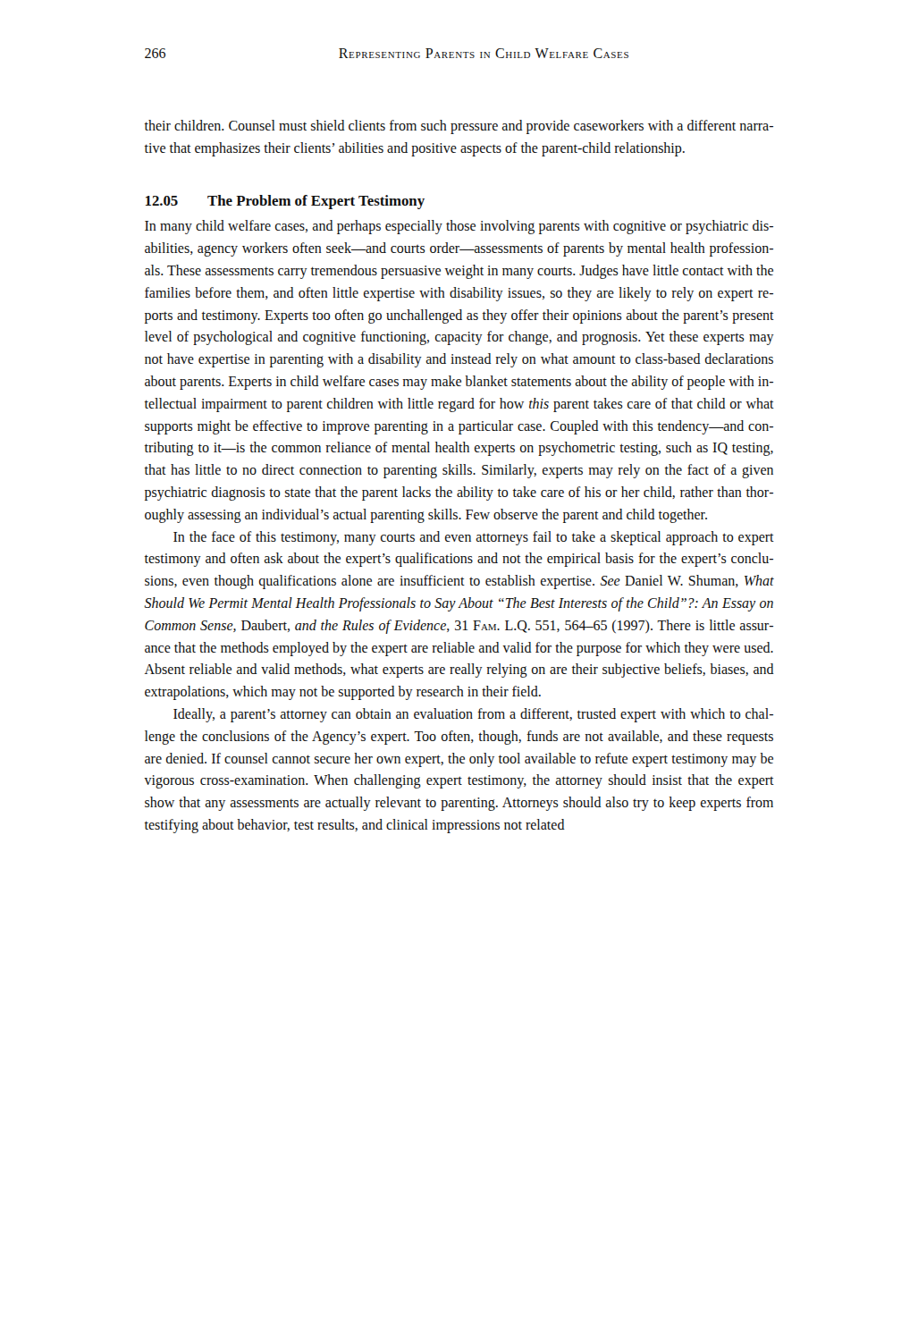266 Representing Parents in Child Welfare Cases
their children. Counsel must shield clients from such pressure and provide caseworkers with a different narrative that emphasizes their clients’ abilities and positive aspects of the parent-child relationship.
12.05 The Problem of Expert Testimony
In many child welfare cases, and perhaps especially those involving parents with cognitive or psychiatric disabilities, agency workers often seek—and courts order—assessments of parents by mental health professionals. These assessments carry tremendous persuasive weight in many courts. Judges have little contact with the families before them, and often little expertise with disability issues, so they are likely to rely on expert reports and testimony. Experts too often go unchallenged as they offer their opinions about the parent’s present level of psychological and cognitive functioning, capacity for change, and prognosis. Yet these experts may not have expertise in parenting with a disability and instead rely on what amount to class-based declarations about parents. Experts in child welfare cases may make blanket statements about the ability of people with intellectual impairment to parent children with little regard for how this parent takes care of that child or what supports might be effective to improve parenting in a particular case. Coupled with this tendency—and contributing to it—is the common reliance of mental health experts on psychometric testing, such as IQ testing, that has little to no direct connection to parenting skills. Similarly, experts may rely on the fact of a given psychiatric diagnosis to state that the parent lacks the ability to take care of his or her child, rather than thoroughly assessing an individual’s actual parenting skills. Few observe the parent and child together.
In the face of this testimony, many courts and even attorneys fail to take a skeptical approach to expert testimony and often ask about the expert’s qualifications and not the empirical basis for the expert’s conclusions, even though qualifications alone are insufficient to establish expertise. See Daniel W. Shuman, What Should We Permit Mental Health Professionals to Say About “The Best Interests of the Child”?: An Essay on Common Sense, Daubert, and the Rules of Evidence, 31 Fam. L.Q. 551, 564–65 (1997). There is little assurance that the methods employed by the expert are reliable and valid for the purpose for which they were used. Absent reliable and valid methods, what experts are really relying on are their subjective beliefs, biases, and extrapolations, which may not be supported by research in their field.
Ideally, a parent’s attorney can obtain an evaluation from a different, trusted expert with which to challenge the conclusions of the Agency’s expert. Too often, though, funds are not available, and these requests are denied. If counsel cannot secure her own expert, the only tool available to refute expert testimony may be vigorous cross-examination. When challenging expert testimony, the attorney should insist that the expert show that any assessments are actually relevant to parenting. Attorneys should also try to keep experts from testifying about behavior, test results, and clinical impressions not related